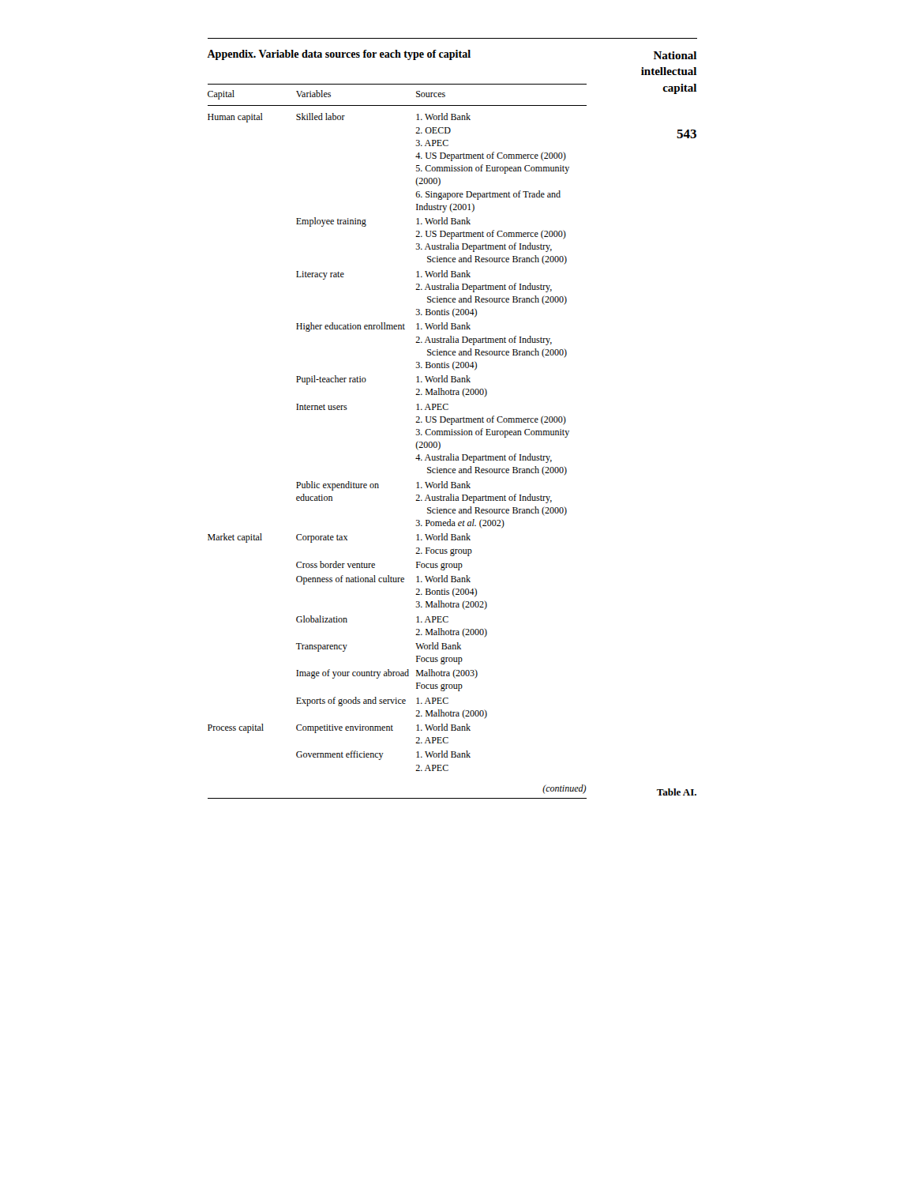National
intellectual
capital
543
Table AI.
Appendix. Variable data sources for each type of capital
| Capital | Variables | Sources |
| --- | --- | --- |
| Human capital | Skilled labor | 1. World Bank 2. OECD 3. APEC 4. US Department of Commerce (2000) 5. Commission of European Community (2000) 6. Singapore Department of Trade and Industry (2001) |
| | Employee training | 1. World Bank 2. US Department of Commerce (2000) 3. Australia Department of Industry, Science and Resource Branch (2000) |
| | Literacy rate | 1. World Bank 2. Australia Department of Industry, Science and Resource Branch (2000) 3. Bontis (2004) |
| | Higher education enrollment | 1. World Bank 2. Australia Department of Industry, Science and Resource Branch (2000) 3. Bontis (2004) |
| | Pupil-teacher ratio | 1. World Bank 2. Malhotra (2000) |
| | Internet users | 1. APEC 2. US Department of Commerce (2000) 3. Commission of European Community (2000) 4. Australia Department of Industry, Science and Resource Branch (2000) |
| | Public expenditure on education | 1. World Bank 2. Australia Department of Industry, Science and Resource Branch (2000) 3. Pomeda et al. (2002) |
| Market capital | Corporate tax | 1. World Bank 2. Focus group |
| | Cross border venture | Focus group |
| | Openness of national culture | 1. World Bank 2. Bontis (2004) 3. Malhotra (2002) |
| | Globalization | 1. APEC 2. Malhotra (2000) |
| | Transparency | World Bank Focus group |
| | Image of your country abroad | Malhotra (2003) Focus group |
| | Exports of goods and service | 1. APEC 2. Malhotra (2000) |
| Process capital | Competitive environment | 1. World Bank 2. APEC |
| | Government efficiency | 1. World Bank 2. APEC |
(continued)